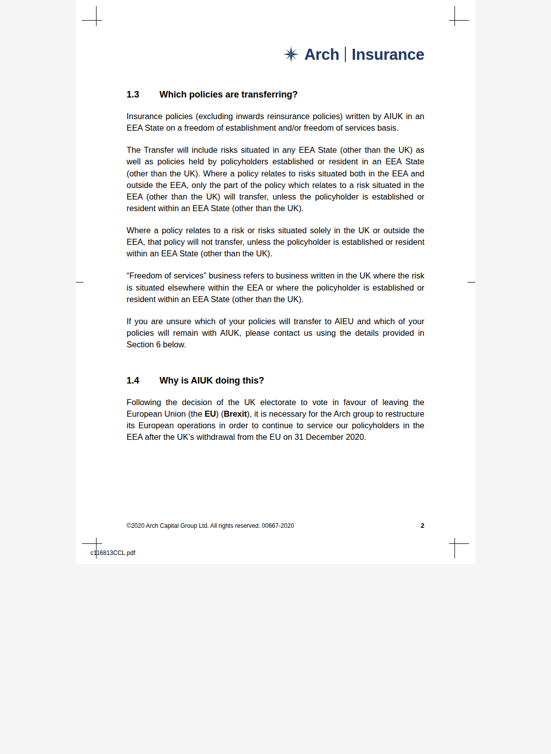Arch Insurance
1.3 Which policies are transferring?
Insurance policies (excluding inwards reinsurance policies) written by AIUK in an EEA State on a freedom of establishment and/or freedom of services basis.
The Transfer will include risks situated in any EEA State (other than the UK) as well as policies held by policyholders established or resident in an EEA State (other than the UK). Where a policy relates to risks situated both in the EEA and outside the EEA, only the part of the policy which relates to a risk situated in the EEA (other than the UK) will transfer, unless the policyholder is established or resident within an EEA State (other than the UK).
Where a policy relates to a risk or risks situated solely in the UK or outside the EEA, that policy will not transfer, unless the policyholder is established or resident within an EEA State (other than the UK).
“Freedom of services” business refers to business written in the UK where the risk is situated elsewhere within the EEA or where the policyholder is established or resident within an EEA State (other than the UK).
If you are unsure which of your policies will transfer to AIEU and which of your policies will remain with AIUK, please contact us using the details provided in Section 6 below.
1.4 Why is AIUK doing this?
Following the decision of the UK electorate to vote in favour of leaving the European Union (the EU) (Brexit), it is necessary for the Arch group to restructure its European operations in order to continue to service our policyholders in the EEA after the UK’s withdrawal from the EU on 31 December 2020.
©2020 Arch Capital Group Ltd. All rights reserved. 00667-2020 2
c116813CCL.pdf